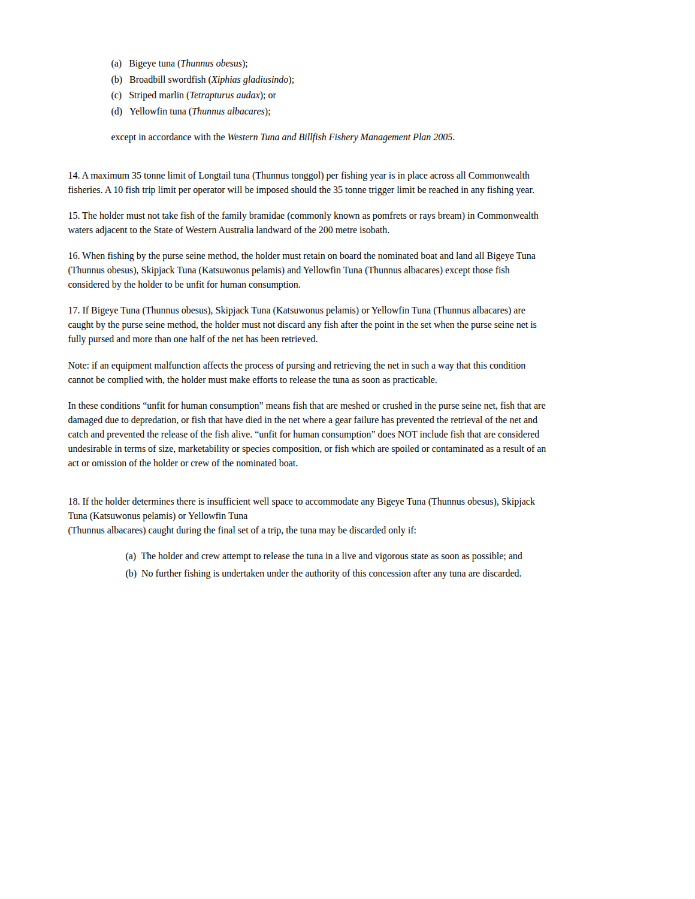(a) Bigeye tuna (Thunnus obesus);
(b) Broadbill swordfish (Xiphias gladiusindo);
(c) Striped marlin (Tetrapturus audax); or
(d) Yellowfin tuna (Thunnus albacares);
except in accordance with the Western Tuna and Billfish Fishery Management Plan 2005.
14. A maximum 35 tonne limit of Longtail tuna (Thunnus tonggol) per fishing year is in place across all Commonwealth fisheries. A 10 fish trip limit per operator will be imposed should the 35 tonne trigger limit be reached in any fishing year.
15. The holder must not take fish of the family bramidae (commonly known as pomfrets or rays bream) in Commonwealth waters adjacent to the State of Western Australia landward of the 200 metre isobath.
16. When fishing by the purse seine method, the holder must retain on board the nominated boat and land all Bigeye Tuna (Thunnus obesus), Skipjack Tuna (Katsuwonus pelamis) and Yellowfin Tuna (Thunnus albacares) except those fish considered by the holder to be unfit for human consumption.
17. If Bigeye Tuna (Thunnus obesus), Skipjack Tuna (Katsuwonus pelamis) or Yellowfin Tuna (Thunnus albacares) are caught by the purse seine method, the holder must not discard any fish after the point in the set when the purse seine net is fully pursed and more than one half of the net has been retrieved.
Note: if an equipment malfunction affects the process of pursing and retrieving the net in such a way that this condition cannot be complied with, the holder must make efforts to release the tuna as soon as practicable.
In these conditions “unfit for human consumption” means fish that are meshed or crushed in the purse seine net, fish that are damaged due to depredation, or fish that have died in the net where a gear failure has prevented the retrieval of the net and catch and prevented the release of the fish alive. “unfit for human consumption” does NOT include fish that are considered undesirable in terms of size, marketability or species composition, or fish which are spoiled or contaminated as a result of an act or omission of the holder or crew of the nominated boat.
18. If the holder determines there is insufficient well space to accommodate any Bigeye Tuna (Thunnus obesus), Skipjack Tuna (Katsuwonus pelamis) or Yellowfin Tuna
(Thunnus albacares) caught during the final set of a trip, the tuna may be discarded only if:
(a) The holder and crew attempt to release the tuna in a live and vigorous state as soon as possible; and
(b) No further fishing is undertaken under the authority of this concession after any tuna are discarded.